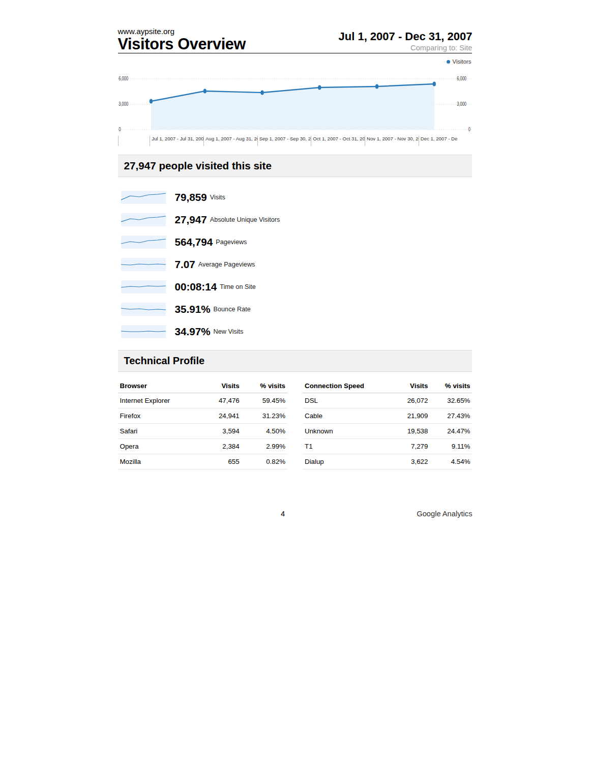www.aypsite.org
Visitors Overview
Jul 1, 2007 - Dec 31, 2007
Comparing to: Site
Visitors
6,000 3,000 0 6,000 3,000 0
Jul 1, 2007 - Jul 31, 2007
Aug 1, 2007 - Aug 31, 2007
Sep 1, 2007 - Sep 30, 2007
Oct 1, 2007 - Oct 31, 2007
Nov 1, 2007 - Nov 30, 2007
Dec 1, 2007 - De
27,947 people visited this site
79,859 Visits
27,947 Absolute Unique Visitors
564,794 Pageviews
7.07 Average Pageviews
00:08:14 Time on Site
35.91% Bounce Rate
34.97% New Visits
Technical Profile
| Browser | Visits | % visits |
| --- | --- | --- |
| Internet Explorer | 47,476 | 59.45% |
| Firefox | 24,941 | 31.23% |
| Safari | 3,594 | 4.50% |
| Opera | 2,384 | 2.99% |
| Mozilla | 655 | 0.82% |
| Connection Speed | Visits | % visits |
| --- | --- | --- |
| DSL | 26,072 | 32.65% |
| Cable | 21,909 | 27.43% |
| Unknown | 19,538 | 24.47% |
| T1 | 7,279 | 9.11% |
| Dialup | 3,622 | 4.54% |
4 Google Analytics